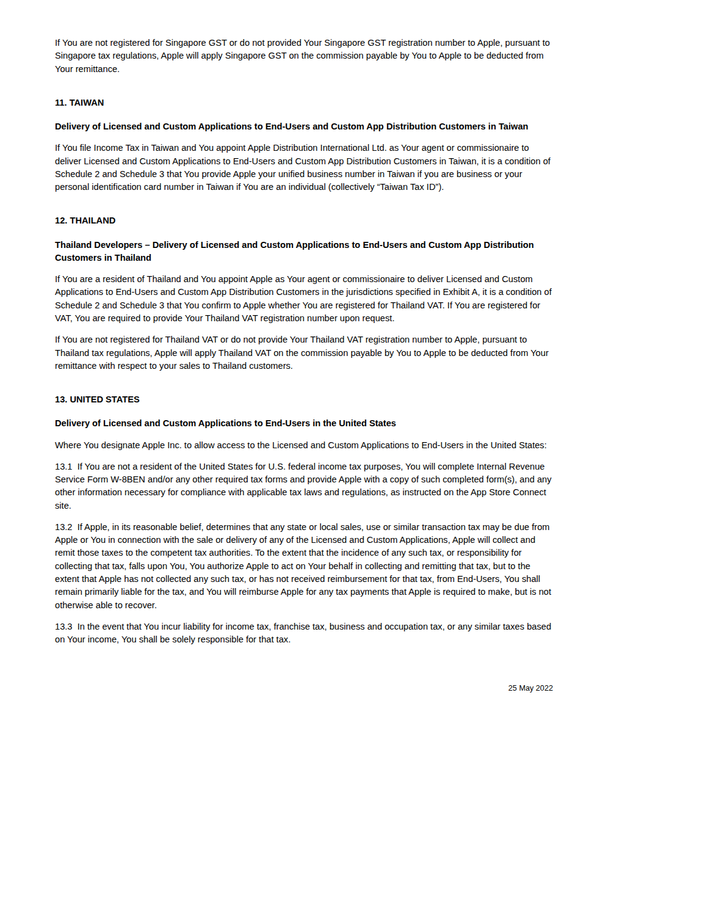If You are not registered for Singapore GST or do not provided Your Singapore GST registration number to Apple, pursuant to Singapore tax regulations, Apple will apply Singapore GST on the commission payable by You to Apple to be deducted from Your remittance.
11. TAIWAN
Delivery of Licensed and Custom Applications to End-Users and Custom App Distribution Customers in Taiwan
If You file Income Tax in Taiwan and You appoint Apple Distribution International Ltd. as Your agent or commissionaire to deliver Licensed and Custom Applications to End-Users and Custom App Distribution Customers in Taiwan, it is a condition of Schedule 2 and Schedule 3 that You provide Apple your unified business number in Taiwan if you are business or your personal identification card number in Taiwan if You are an individual (collectively “Taiwan Tax ID”).
12. THAILAND
Thailand Developers – Delivery of Licensed and Custom Applications to End-Users and Custom App Distribution Customers in Thailand
If You are a resident of Thailand and You appoint Apple as Your agent or commissionaire to deliver Licensed and Custom Applications to End-Users and Custom App Distribution Customers in the jurisdictions specified in Exhibit A, it is a condition of Schedule 2 and Schedule 3 that You confirm to Apple whether You are registered for Thailand VAT. If You are registered for VAT, You are required to provide Your Thailand VAT registration number upon request.
If You are not registered for Thailand VAT or do not provide Your Thailand VAT registration number to Apple, pursuant to Thailand tax regulations, Apple will apply Thailand VAT on the commission payable by You to Apple to be deducted from Your remittance with respect to your sales to Thailand customers.
13. UNITED STATES
Delivery of Licensed and Custom Applications to End-Users in the United States
Where You designate Apple Inc. to allow access to the Licensed and Custom Applications to End-Users in the United States:
13.1 If You are not a resident of the United States for U.S. federal income tax purposes, You will complete Internal Revenue Service Form W-8BEN and/or any other required tax forms and provide Apple with a copy of such completed form(s), and any other information necessary for compliance with applicable tax laws and regulations, as instructed on the App Store Connect site.
13.2 If Apple, in its reasonable belief, determines that any state or local sales, use or similar transaction tax may be due from Apple or You in connection with the sale or delivery of any of the Licensed and Custom Applications, Apple will collect and remit those taxes to the competent tax authorities. To the extent that the incidence of any such tax, or responsibility for collecting that tax, falls upon You, You authorize Apple to act on Your behalf in collecting and remitting that tax, but to the extent that Apple has not collected any such tax, or has not received reimbursement for that tax, from End-Users, You shall remain primarily liable for the tax, and You will reimburse Apple for any tax payments that Apple is required to make, but is not otherwise able to recover.
13.3 In the event that You incur liability for income tax, franchise tax, business and occupation tax, or any similar taxes based on Your income, You shall be solely responsible for that tax.
25 May 2022